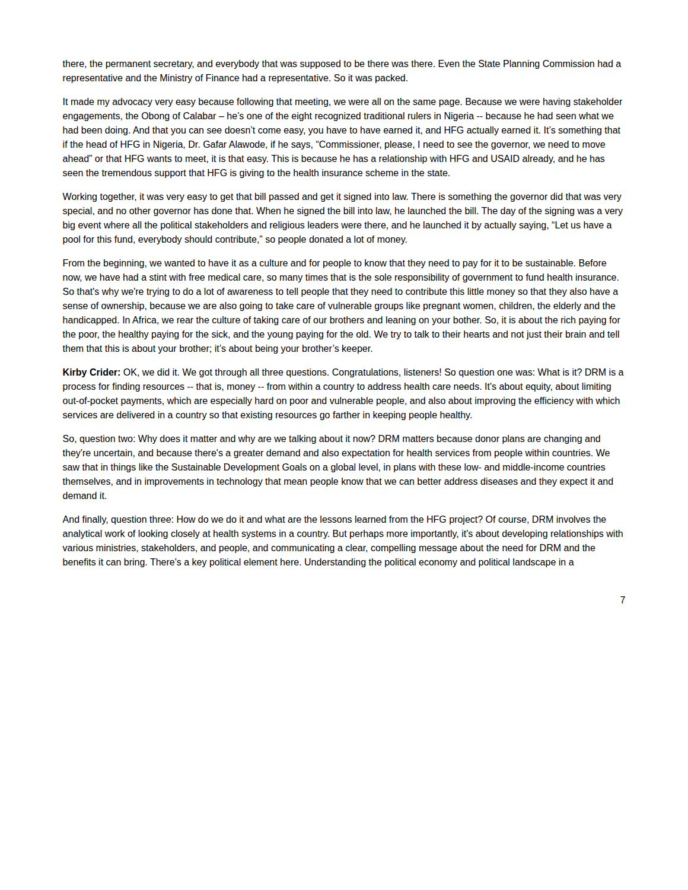there, the permanent secretary, and everybody that was supposed to be there was there. Even the State Planning Commission had a representative and the Ministry of Finance had a representative. So it was packed.
It made my advocacy very easy because following that meeting, we were all on the same page. Because we were having stakeholder engagements, the Obong of Calabar – he’s one of the eight recognized traditional rulers in Nigeria -- because he had seen what we had been doing. And that you can see doesn’t come easy, you have to have earned it, and HFG actually earned it. It’s something that if the head of HFG in Nigeria, Dr. Gafar Alawode, if he says, “Commissioner, please, I need to see the governor, we need to move ahead” or that HFG wants to meet, it is that easy. This is because he has a relationship with HFG and USAID already, and he has seen the tremendous support that HFG is giving to the health insurance scheme in the state.
Working together, it was very easy to get that bill passed and get it signed into law. There is something the governor did that was very special, and no other governor has done that. When he signed the bill into law, he launched the bill. The day of the signing was a very big event where all the political stakeholders and religious leaders were there, and he launched it by actually saying, “Let us have a pool for this fund, everybody should contribute,” so people donated a lot of money.
From the beginning, we wanted to have it as a culture and for people to know that they need to pay for it to be sustainable. Before now, we have had a stint with free medical care, so many times that is the sole responsibility of government to fund health insurance. So that's why we're trying to do a lot of awareness to tell people that they need to contribute this little money so that they also have a sense of ownership, because we are also going to take care of vulnerable groups like pregnant women, children, the elderly and the handicapped. In Africa, we rear the culture of taking care of our brothers and leaning on your bother. So, it is about the rich paying for the poor, the healthy paying for the sick, and the young paying for the old. We try to talk to their hearts and not just their brain and tell them that this is about your brother; it’s about being your brother’s keeper.
Kirby Crider: OK, we did it. We got through all three questions. Congratulations, listeners! So question one was: What is it? DRM is a process for finding resources -- that is, money -- from within a country to address health care needs. It's about equity, about limiting out-of-pocket payments, which are especially hard on poor and vulnerable people, and also about improving the efficiency with which services are delivered in a country so that existing resources go farther in keeping people healthy.
So, question two: Why does it matter and why are we talking about it now? DRM matters because donor plans are changing and they're uncertain, and because there's a greater demand and also expectation for health services from people within countries. We saw that in things like the Sustainable Development Goals on a global level, in plans with these low- and middle-income countries themselves, and in improvements in technology that mean people know that we can better address diseases and they expect it and demand it.
And finally, question three: How do we do it and what are the lessons learned from the HFG project? Of course, DRM involves the analytical work of looking closely at health systems in a country. But perhaps more importantly, it's about developing relationships with various ministries, stakeholders, and people, and communicating a clear, compelling message about the need for DRM and the benefits it can bring. There's a key political element here. Understanding the political economy and political landscape in a
7